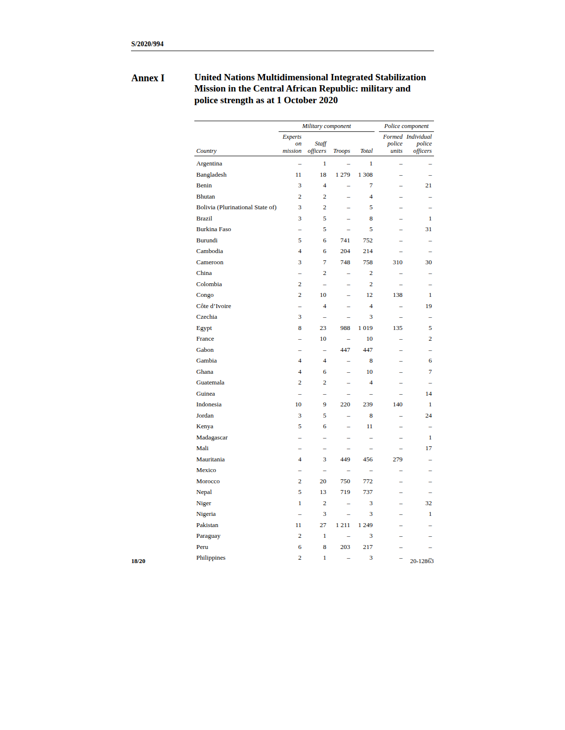S/2020/994
Annex I
United Nations Multidimensional Integrated Stabilization Mission in the Central African Republic: military and police strength as at 1 October 2020
| | Military component | | Police component |
| --- | --- | --- | --- |
| Country | Experts on mission | Staff officers | Troops | Total | | Formed police units | Individual police officers |
| Argentina | – | 1 | – | 1 | | – | – |
| Bangladesh | 11 | 18 | 1 279 | 1 308 | | – | – |
| Benin | 3 | 4 | – | 7 | | – | 21 |
| Bhutan | 2 | 2 | – | 4 | | – | – |
| Bolivia (Plurinational State of) | 3 | 2 | – | 5 | | – | – |
| Brazil | 3 | 5 | – | 8 | | – | 1 |
| Burkina Faso | – | 5 | – | 5 | | – | 31 |
| Burundi | 5 | 6 | 741 | 752 | | – | – |
| Cambodia | 4 | 6 | 204 | 214 | | – | – |
| Cameroon | 3 | 7 | 748 | 758 | | 310 | 30 |
| China | – | 2 | – | 2 | | – | – |
| Colombia | 2 | – | – | 2 | | – | – |
| Congo | 2 | 10 | – | 12 | | 138 | 1 |
| Côte d’Ivoire | – | 4 | – | 4 | | – | 19 |
| Czechia | 3 | – | – | 3 | | – | – |
| Egypt | 8 | 23 | 988 | 1 019 | | 135 | 5 |
| France | – | 10 | – | 10 | | – | 2 |
| Gabon | – | – | 447 | 447 | | – | – |
| Gambia | 4 | 4 | – | 8 | | – | 6 |
| Ghana | 4 | 6 | – | 10 | | – | 7 |
| Guatemala | 2 | 2 | – | 4 | | – | – |
| Guinea | – | – | – | – | | – | 14 |
| Indonesia | 10 | 9 | 220 | 239 | | 140 | 1 |
| Jordan | 3 | 5 | – | 8 | | – | 24 |
| Kenya | 5 | 6 | – | 11 | | – | – |
| Madagascar | – | – | – | – | | – | 1 |
| Mali | – | – | – | – | | – | 17 |
| Mauritania | 4 | 3 | 449 | 456 | | 279 | – |
| Mexico | – | – | – | – | | – | – |
| Morocco | 2 | 20 | 750 | 772 | | – | – |
| Nepal | 5 | 13 | 719 | 737 | | – | – |
| Niger | 1 | 2 | – | 3 | | – | 32 |
| Nigeria | – | 3 | – | 3 | | – | 1 |
| Pakistan | 11 | 27 | 1 211 | 1 249 | | – | – |
| Paraguay | 2 | 1 | – | 3 | | – | – |
| Peru | 6 | 8 | 203 | 217 | | – | – |
| Philippines | 2 | 1 | – | 3 | | – | – |
18/20
20-12863